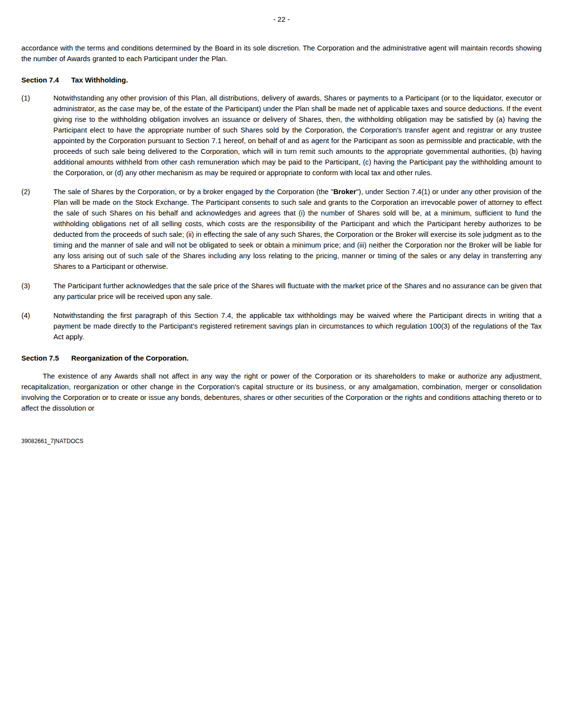- 22 -
accordance with the terms and conditions determined by the Board in its sole discretion. The Corporation and the administrative agent will maintain records showing the number of Awards granted to each Participant under the Plan.
Section 7.4 Tax Withholding.
Notwithstanding any other provision of this Plan, all distributions, delivery of awards, Shares or payments to a Participant (or to the liquidator, executor or administrator, as the case may be, of the estate of the Participant) under the Plan shall be made net of applicable taxes and source deductions. If the event giving rise to the withholding obligation involves an issuance or delivery of Shares, then, the withholding obligation may be satisfied by (a) having the Participant elect to have the appropriate number of such Shares sold by the Corporation, the Corporation's transfer agent and registrar or any trustee appointed by the Corporation pursuant to Section 7.1 hereof, on behalf of and as agent for the Participant as soon as permissible and practicable, with the proceeds of such sale being delivered to the Corporation, which will in turn remit such amounts to the appropriate governmental authorities, (b) having additional amounts withheld from other cash remuneration which may be paid to the Participant, (c) having the Participant pay the withholding amount to the Corporation, or (d) any other mechanism as may be required or appropriate to conform with local tax and other rules.
The sale of Shares by the Corporation, or by a broker engaged by the Corporation (the "Broker"), under Section 7.4(1) or under any other provision of the Plan will be made on the Stock Exchange. The Participant consents to such sale and grants to the Corporation an irrevocable power of attorney to effect the sale of such Shares on his behalf and acknowledges and agrees that (i) the number of Shares sold will be, at a minimum, sufficient to fund the withholding obligations net of all selling costs, which costs are the responsibility of the Participant and which the Participant hereby authorizes to be deducted from the proceeds of such sale; (ii) in effecting the sale of any such Shares, the Corporation or the Broker will exercise its sole judgment as to the timing and the manner of sale and will not be obligated to seek or obtain a minimum price; and (iii) neither the Corporation nor the Broker will be liable for any loss arising out of such sale of the Shares including any loss relating to the pricing, manner or timing of the sales or any delay in transferring any Shares to a Participant or otherwise.
The Participant further acknowledges that the sale price of the Shares will fluctuate with the market price of the Shares and no assurance can be given that any particular price will be received upon any sale.
Notwithstanding the first paragraph of this Section 7.4, the applicable tax withholdings may be waived where the Participant directs in writing that a payment be made directly to the Participant's registered retirement savings plan in circumstances to which regulation 100(3) of the regulations of the Tax Act apply.
Section 7.5 Reorganization of the Corporation.
The existence of any Awards shall not affect in any way the right or power of the Corporation or its shareholders to make or authorize any adjustment, recapitalization, reorganization or other change in the Corporation's capital structure or its business, or any amalgamation, combination, merger or consolidation involving the Corporation or to create or issue any bonds, debentures, shares or other securities of the Corporation or the rights and conditions attaching thereto or to affect the dissolution or
39082661_7|NATDOCS